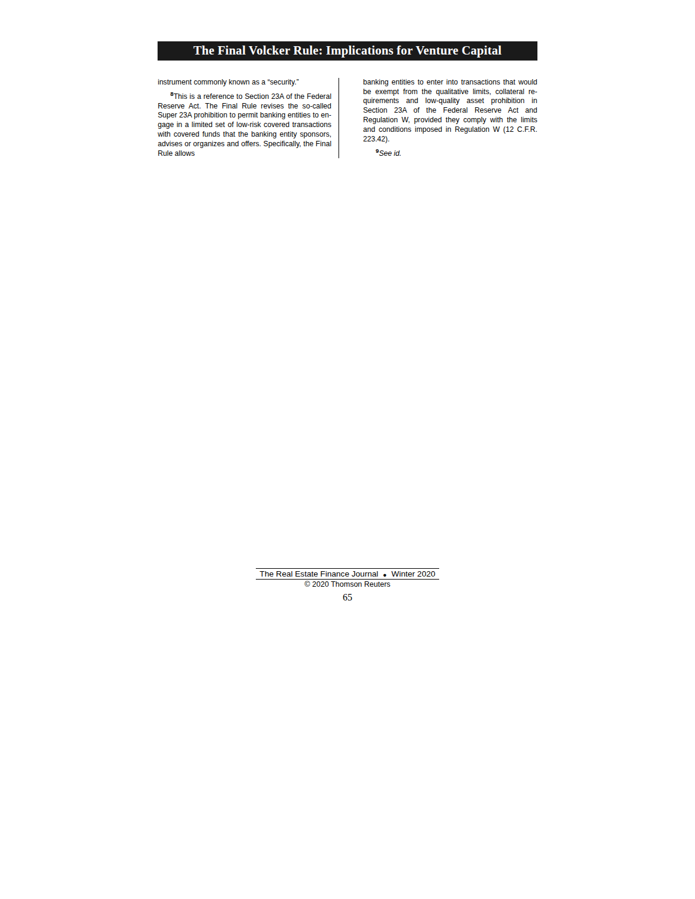The Final Volcker Rule: Implications for Venture Capital
instrument commonly known as a “security.”
8This is a reference to Section 23A of the Federal Reserve Act. The Final Rule revises the so-called Super 23A prohibition to permit banking entities to engage in a limited set of low-risk covered transactions with covered funds that the banking entity sponsors, advises or organizes and offers. Specifically, the Final Rule allows
banking entities to enter into transactions that would be exempt from the qualitative limits, collateral requirements and low-quality asset prohibition in Section 23A of the Federal Reserve Act and Regulation W, provided they comply with the limits and conditions imposed in Regulation W (12 C.F.R. 223.42).
9See id.
The Real Estate Finance Journal ● Winter 2020
© 2020 Thomson Reuters
65